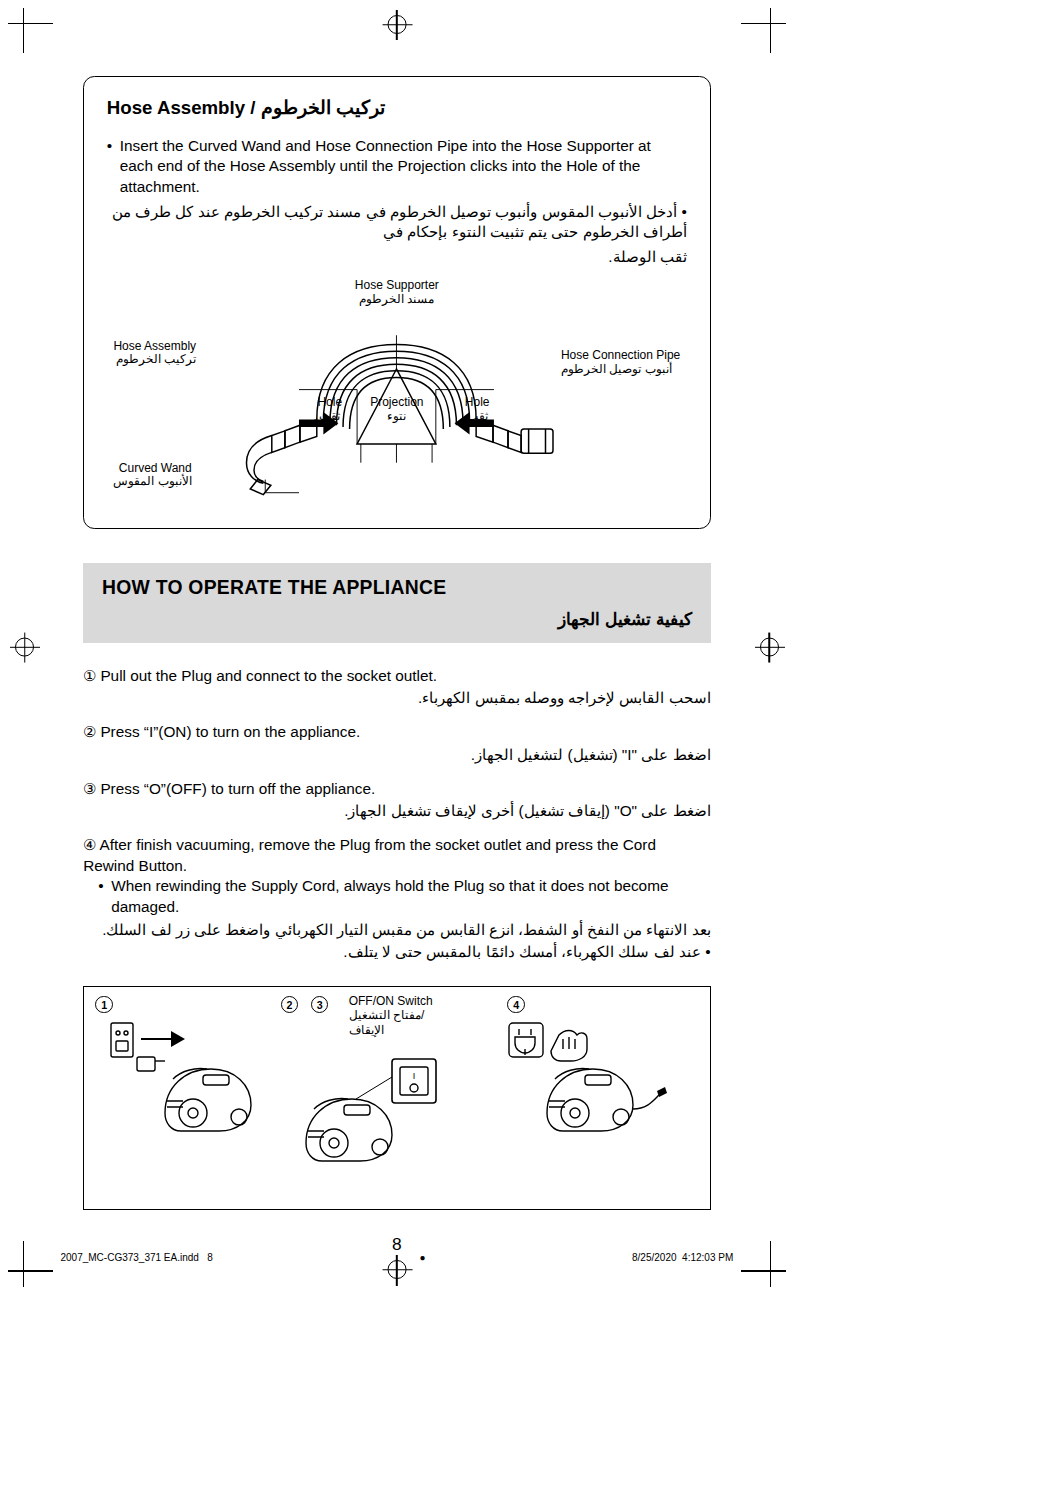Hose Assembly / تركيب الخرطوم
• Insert the Curved Wand and Hose Connection Pipe into the Hose Supporter at each end of the Hose Assembly until the Projection clicks into the Hole of the attachment.
• أدخل الأنبوب المقوس وأنبوب توصيل الخرطوم في مسند تركيب الخرطوم عند كل طرف من أطراف الخرطوم حتى يتم تثبيت النتوء بإحكام في
ثقب الوصلة.
Hose Supporter
مسند الخرطوم
Hose Assembly
تركيب الخرطوم
Hose Connection Pipe
أنبوب توصيل الخرطوم
Projection
نتوء
Hole
ثقب
Hole
ثقب
Curved Wand
الأنبوب المقوس
HOW TO OPERATE THE APPLIANCE
كيفية تشغيل الجهاز
① Pull out the Plug and connect to the socket outlet. اسحب القابس لإخراجه ووصله بمقبس الكهرباء.
② Press “I”(ON) to turn on the appliance. اضغط على "I" (تشغيل) لتشغيل الجهاز.
③ Press “O”(OFF) to turn off the appliance. اضغط على "O" (إيقاف تشغيل) أخرى لإيقاف تشغيل الجهاز.
④ After finish vacuuming, remove the Plug from the socket outlet and press the Cord Rewind Button.
• When rewinding the Supply Cord, always hold the Plug so that it does not become damaged.
بعد الانتهاء من النفخ أو الشفط، انزع القابس من مقبس التيار الكهربائي واضغط على زر لف السلك.
• عند لف سلك الكهرباء، أمسك دائمًا بالمقبس حتى لا يتلف.
1
2
3
OFF/ON Switch
مفتاح التشغيل/
الإيقاف
I
4
8
2007_MC-CG373_371 EA.indd 8 ● 8/25/2020 4:12:03 PM